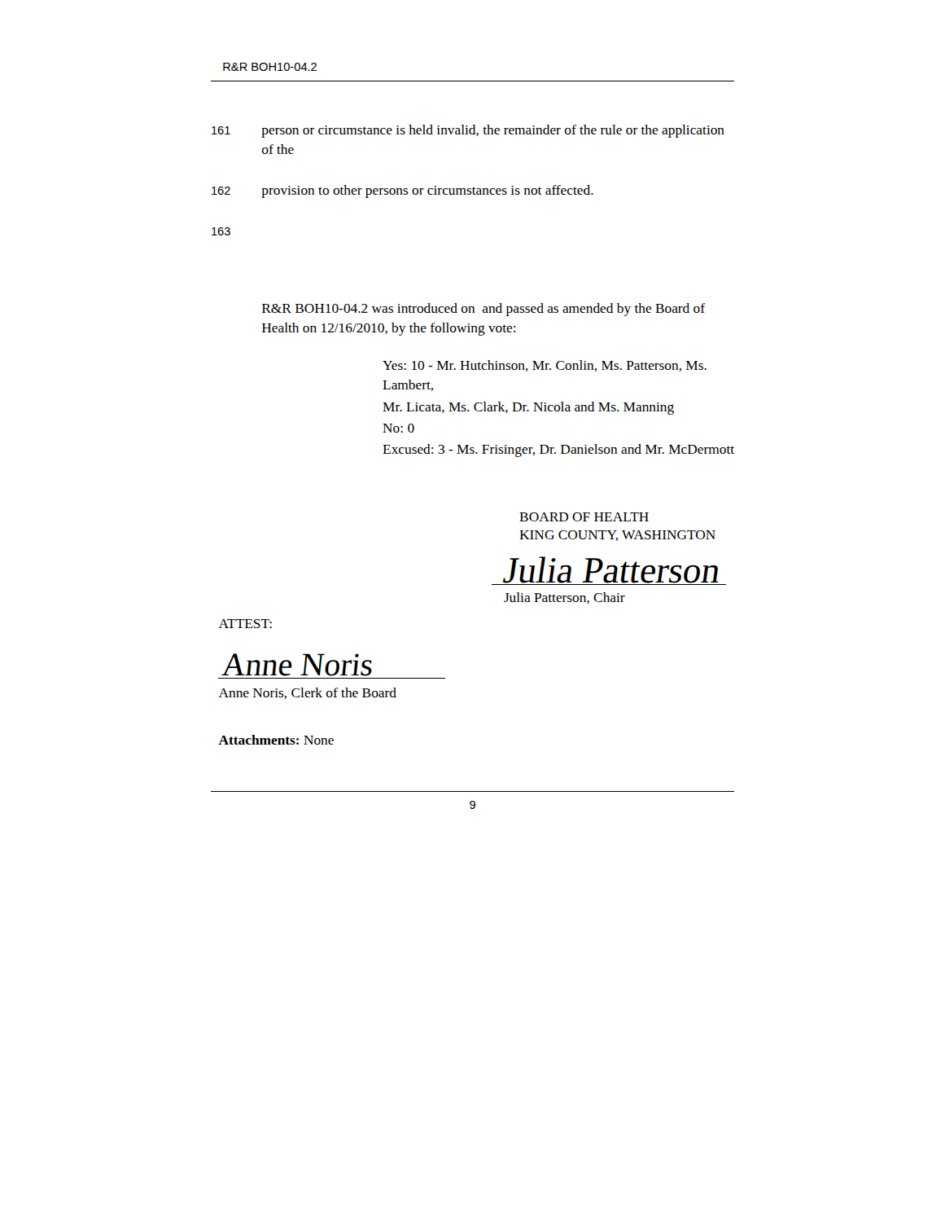R&R BOH10-04.2
161
person or circumstance is held invalid, the remainder of the rule or the application of the
162
provision to other persons or circumstances is not affected.
163
R&R BOH10-04.2 was introduced on and passed as amended by the Board of Health on 12/16/2010, by the following vote:
Yes: 10 - Mr. Hutchinson, Mr. Conlin, Ms. Patterson, Ms. Lambert,
Mr. Licata, Ms. Clark, Dr. Nicola and Ms. Manning
No: 0
Excused: 3 - Ms. Frisinger, Dr. Danielson and Mr. McDermott
BOARD OF HEALTH
KING COUNTY, WASHINGTON
Julia Patterson
Julia Patterson, Chair
ATTEST:
Anne Noris
Anne Noris, Clerk of the Board
Attachments: None
9